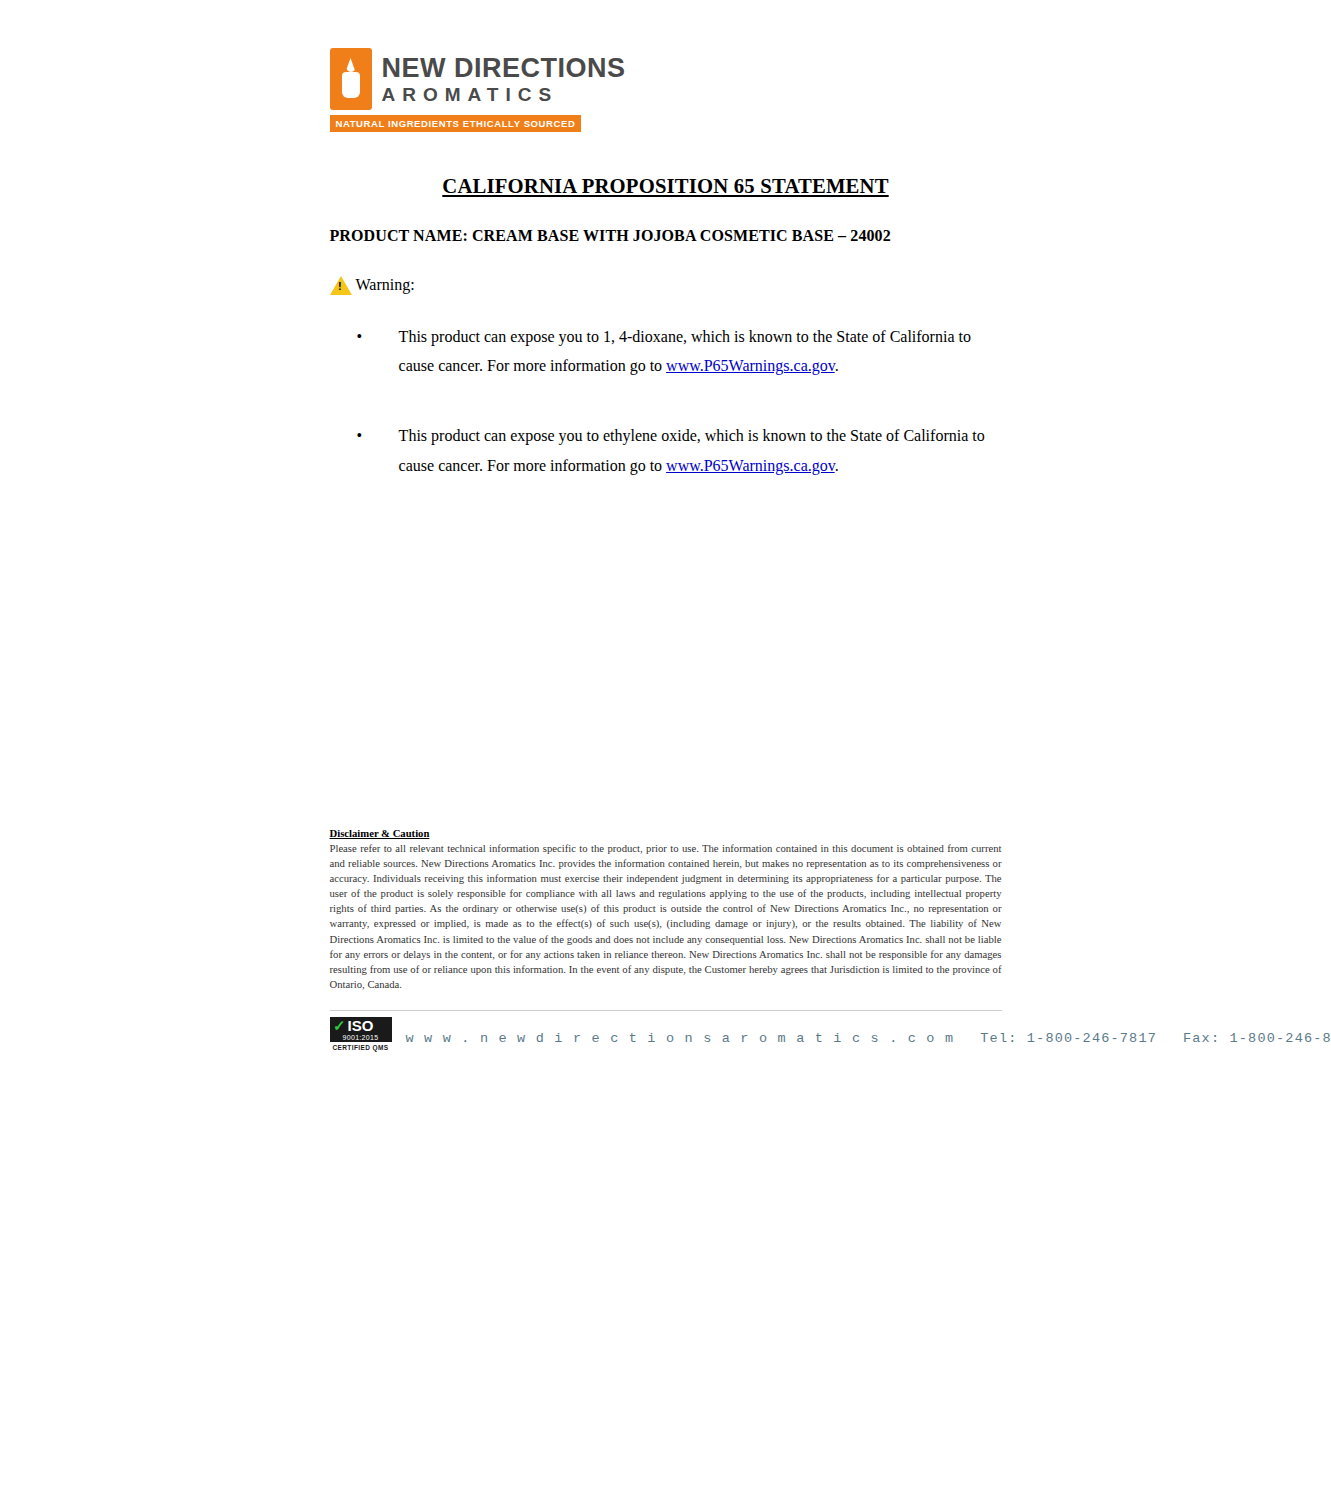NEW DIRECTIONS AROMATICS
NATURAL INGREDIENTS ETHICALLY SOURCED
CALIFORNIA PROPOSITION 65 STATEMENT
PRODUCT NAME: CREAM BASE WITH JOJOBA COSMETIC BASE – 24002
Warning:
This product can expose you to 1, 4-dioxane, which is known to the State of California to cause cancer. For more information go to www.P65Warnings.ca.gov.
This product can expose you to ethylene oxide, which is known to the State of California to cause cancer. For more information go to www.P65Warnings.ca.gov.
Disclaimer & Caution
Please refer to all relevant technical information specific to the product, prior to use. The information contained in this document is obtained from current and reliable sources. New Directions Aromatics Inc. provides the information contained herein, but makes no representation as to its comprehensiveness or accuracy. Individuals receiving this information must exercise their independent judgment in determining its appropriateness for a particular purpose. The user of the product is solely responsible for compliance with all laws and regulations applying to the use of the products, including intellectual property rights of third parties. As the ordinary or otherwise use(s) of this product is outside the control of New Directions Aromatics Inc., no representation or warranty, expressed or implied, is made as to the effect(s) of such use(s), (including damage or injury), or the results obtained. The liability of New Directions Aromatics Inc. is limited to the value of the goods and does not include any consequential loss. New Directions Aromatics Inc. shall not be liable for any errors or delays in the content, or for any actions taken in reliance thereon. New Directions Aromatics Inc. shall not be responsible for any damages resulting from use of or reliance upon this information. In the event of any dispute, the Customer hereby agrees that Jurisdiction is limited to the province of Ontario, Canada.
✓ISO
9001:2015
CERTIFIED QMS
w w w . n e w d i r e c t i o n s a r o m a t i c s . c o m Tel: 1-800-246-7817 Fax: 1-800-246-8207